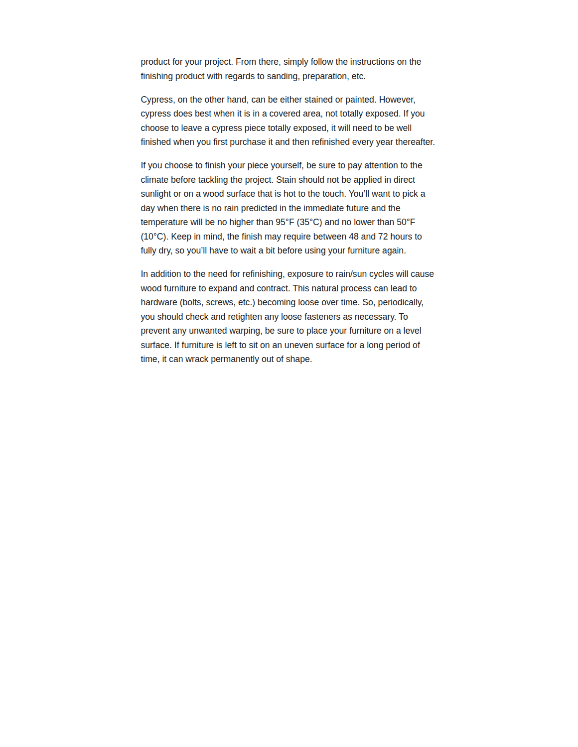product for your project. From there, simply follow the instructions on the finishing product with regards to sanding, preparation, etc.
Cypress, on the other hand, can be either stained or painted. However, cypress does best when it is in a covered area, not totally exposed. If you choose to leave a cypress piece totally exposed, it will need to be well finished when you first purchase it and then refinished every year thereafter.
If you choose to finish your piece yourself, be sure to pay attention to the climate before tackling the project. Stain should not be applied in direct sunlight or on a wood surface that is hot to the touch. You’ll want to pick a day when there is no rain predicted in the immediate future and the temperature will be no higher than 95°F (35°C) and no lower than 50°F (10°C). Keep in mind, the finish may require between 48 and 72 hours to fully dry, so you’ll have to wait a bit before using your furniture again.
In addition to the need for refinishing, exposure to rain/sun cycles will cause wood furniture to expand and contract. This natural process can lead to hardware (bolts, screws, etc.) becoming loose over time. So, periodically, you should check and retighten any loose fasteners as necessary. To prevent any unwanted warping, be sure to place your furniture on a level surface. If furniture is left to sit on an uneven surface for a long period of time, it can wrack permanently out of shape.